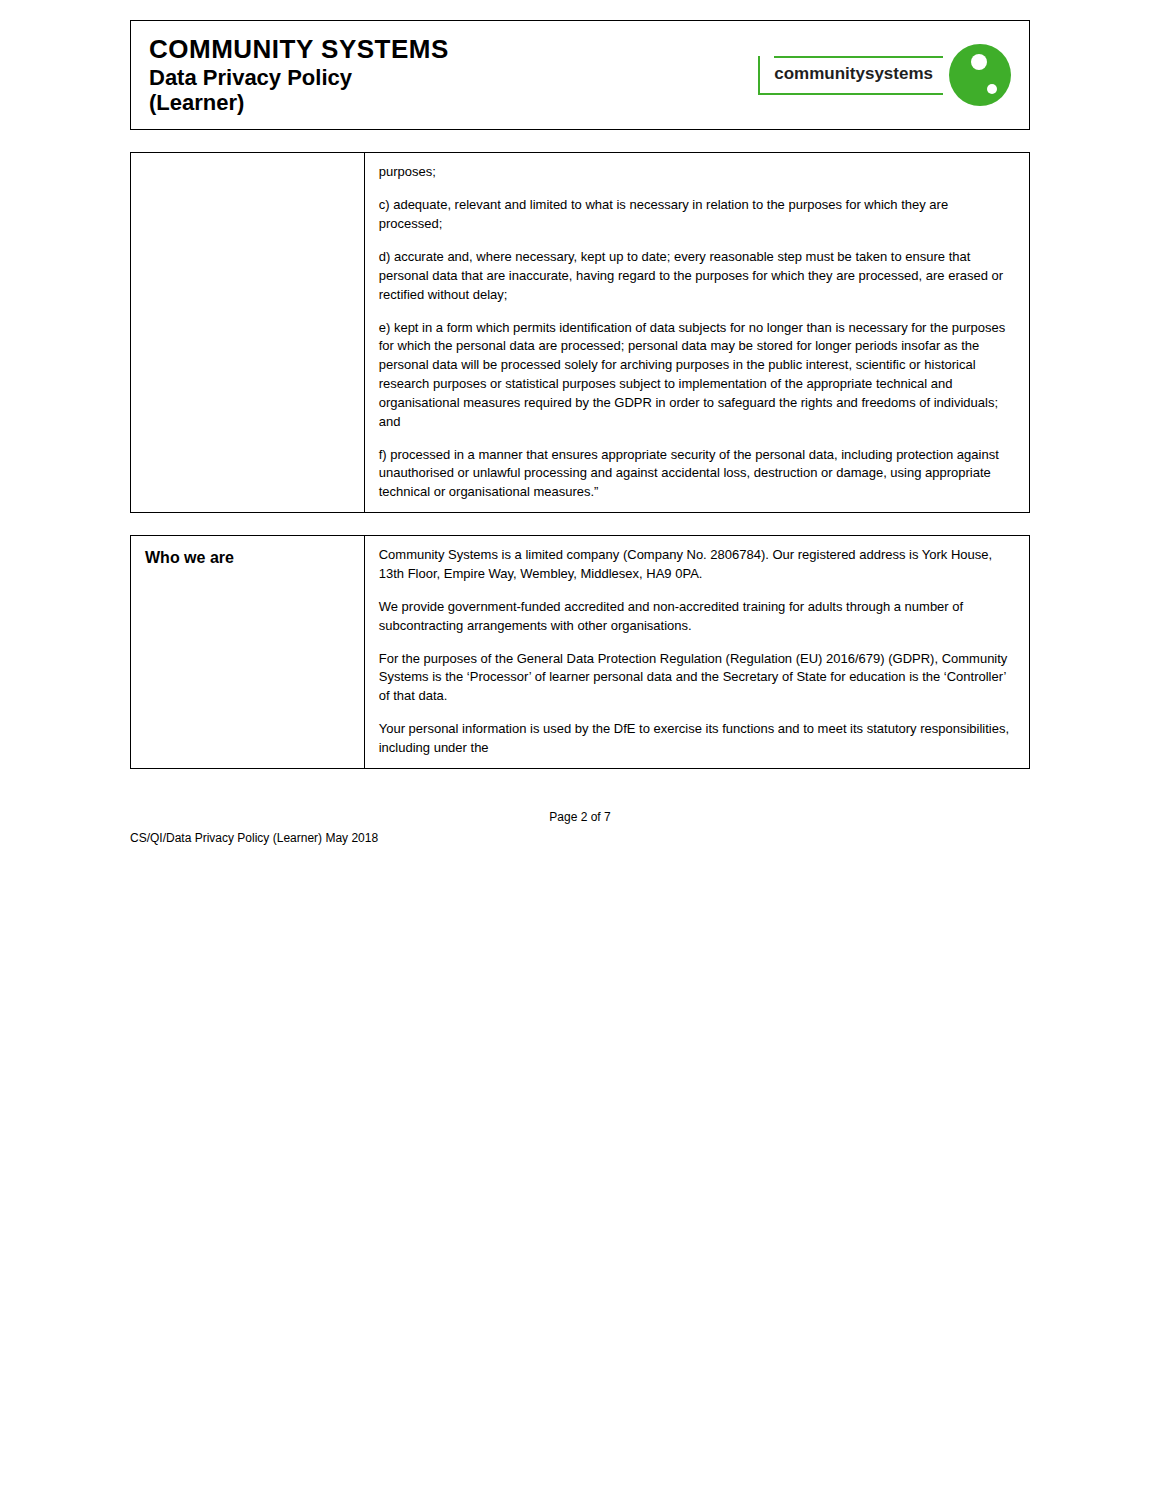COMMUNITY SYSTEMS
Data Privacy Policy
(Learner)
communitysystems
| | purposes; c) adequate, relevant and limited to what is necessary in relation to the purposes for which they are processed; d) accurate and, where necessary, kept up to date; every reasonable step must be taken to ensure that personal data that are inaccurate, having regard to the purposes for which they are processed, are erased or rectified without delay; e) kept in a form which permits identification of data subjects for no longer than is necessary for the purposes for which the personal data are processed; personal data may be stored for longer periods insofar as the personal data will be processed solely for archiving purposes in the public interest, scientific or historical research purposes or statistical purposes subject to implementation of the appropriate technical and organisational measures required by the GDPR in order to safeguard the rights and freedoms of individuals; and f) processed in a manner that ensures appropriate security of the personal data, including protection against unauthorised or unlawful processing and against accidental loss, destruction or damage, using appropriate technical or organisational measures.” |
| Who we are | Community Systems is a limited company (Company No. 2806784). Our registered address is York House, 13th Floor, Empire Way, Wembley, Middlesex, HA9 0PA. We provide government-funded accredited and non-accredited training for adults through a number of subcontracting arrangements with other organisations. For the purposes of the General Data Protection Regulation (Regulation (EU) 2016/679) (GDPR), Community Systems is the ‘Processor’ of learner personal data and the Secretary of State for education is the ‘Controller’ of that data. Your personal information is used by the DfE to exercise its functions and to meet its statutory responsibilities, including under the |
Page 2 of 7
CS/QI/Data Privacy Policy (Learner) May 2018